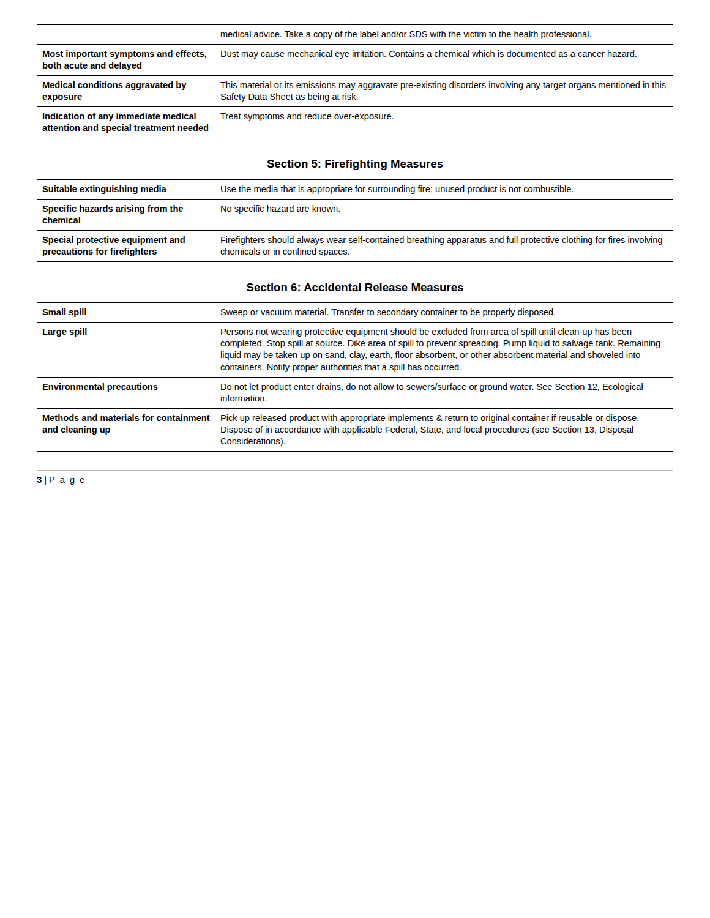| | medical advice. Take a copy of the label and/or SDS with the victim to the health professional. |
| Most important symptoms and effects, both acute and delayed | Dust may cause mechanical eye irritation. Contains a chemical which is documented as a cancer hazard. |
| Medical conditions aggravated by exposure | This material or its emissions may aggravate pre-existing disorders involving any target organs mentioned in this Safety Data Sheet as being at risk. |
| Indication of any immediate medical attention and special treatment needed | Treat symptoms and reduce over-exposure. |
Section 5: Firefighting Measures
| Suitable extinguishing media | Use the media that is appropriate for surrounding fire; unused product is not combustible. |
| Specific hazards arising from the chemical | No specific hazard are known. |
| Special protective equipment and precautions for firefighters | Firefighters should always wear self-contained breathing apparatus and full protective clothing for fires involving chemicals or in confined spaces. |
Section 6: Accidental Release Measures
| Small spill | Sweep or vacuum material. Transfer to secondary container to be properly disposed. |
| Large spill | Persons not wearing protective equipment should be excluded from area of spill until clean-up has been completed. Stop spill at source. Dike area of spill to prevent spreading. Pump liquid to salvage tank. Remaining liquid may be taken up on sand, clay, earth, floor absorbent, or other absorbent material and shoveled into containers. Notify proper authorities that a spill has occurred. |
| Environmental precautions | Do not let product enter drains, do not allow to sewers/surface or ground water. See Section 12, Ecological information. |
| Methods and materials for containment and cleaning up | Pick up released product with appropriate implements & return to original container if reusable or dispose. Dispose of in accordance with applicable Federal, State, and local procedures (see Section 13, Disposal Considerations). |
3 | P a g e